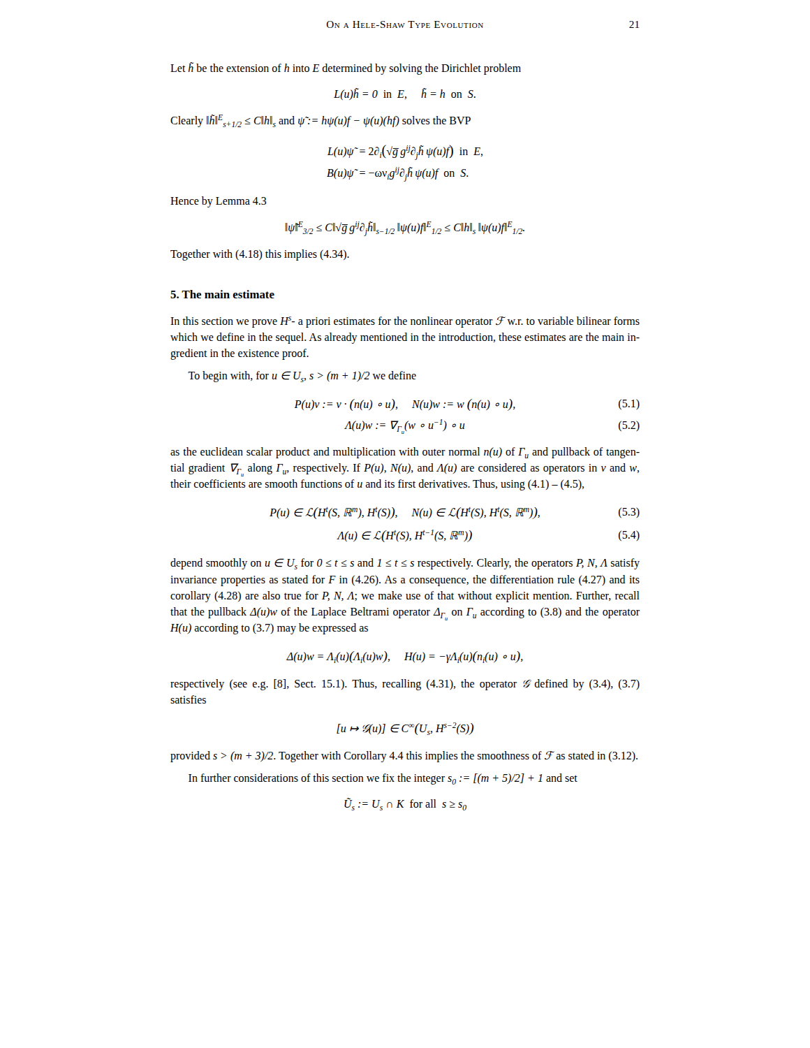On a Hele-Shaw Type Evolution 21
Let h̃ be the extension of h into E determined by solving the Dirichlet problem
L(u)h̃ = 0 in E,  h̃ = h on S.
Clearly ‖h̃‖Es+1/2 ≤ C‖h‖s and ψ̃ := hψ(u)f − ψ(u)(hf) solves the BVP
| L(u)ψ̃ | = 2∂ i ( √g̅ g ij ∂ j h̃ ψ(u)f ) in E , |
| B(u)ψ̃ | = −ων i g ij ∂ j h̃ ψ(u)f on S . |
Hence by Lemma 4.3
‖ψ̃‖E3/2 ≤ C‖√g̅ gij∂jh̃‖s−1/2 ‖ψ(u)f‖E1/2 ≤ C‖h‖s ‖ψ(u)f‖E1/2.
Together with (4.18) this implies (4.34).
5. The main estimate
In this section we prove Hs- a priori estimates for the nonlinear operator ℱ w.r. to variable bilinear forms which we define in the sequel. As already mentioned in the introduction, these estimates are the main ingredient in the existence proof.
To begin with, for u ∈ Us, s > (m + 1)/2 we define
P(u)v := v · (n(u) ∘ u),  N(u)w := w (n(u) ∘ u), (5.1) Λ(u)w := ∇Γu(w ∘ u−1) ∘ u (5.2)
as the euclidean scalar product and multiplication with outer normal n(u) of Γu and pullback of tangential gradient ∇Γu along Γu, respectively. If P(u), N(u), and Λ(u) are considered as operators in v and w, their coefficients are smooth functions of u and its first derivatives. Thus, using (4.1) – (4.5),
P(u) ∈ ℒ(Ht(S, ℝm), Ht(S)),  N(u) ∈ ℒ(Ht(S), Ht(S, ℝm)), (5.3) Λ(u) ∈ ℒ(Ht(S), Ht−1(S, ℝm)) (5.4)
depend smoothly on u ∈ Us for 0 ≤ t ≤ s and 1 ≤ t ≤ s respectively. Clearly, the operators P, N, Λ satisfy invariance properties as stated for F in (4.26). As a consequence, the differentiation rule (4.27) and its corollary (4.28) are also true for P, N, Λ; we make use of that without explicit mention. Further, recall that the pullback Δ(u)w of the Laplace Beltrami operator ΔΓu on Γu according to (3.8) and the operator H(u) according to (3.7) may be expressed as
Δ(u)w = Λi(u)(Λi(u)w),  H(u) = −γΛi(u)(ni(u) ∘ u),
respectively (see e.g. [8], Sect. 15.1). Thus, recalling (4.31), the operator 𝒢 defined by (3.4), (3.7) satisfies
[u ↦ 𝒢(u)] ∈ C∞(Us, Hs−2(S))
provided s > (m + 3)/2. Together with Corollary 4.4 this implies the smoothness of ℱ as stated in (3.12).
In further considerations of this section we fix the integer s0 := [(m + 5)/2] + 1 and set
Ũs := Us ∩ K for all s ≥ s0